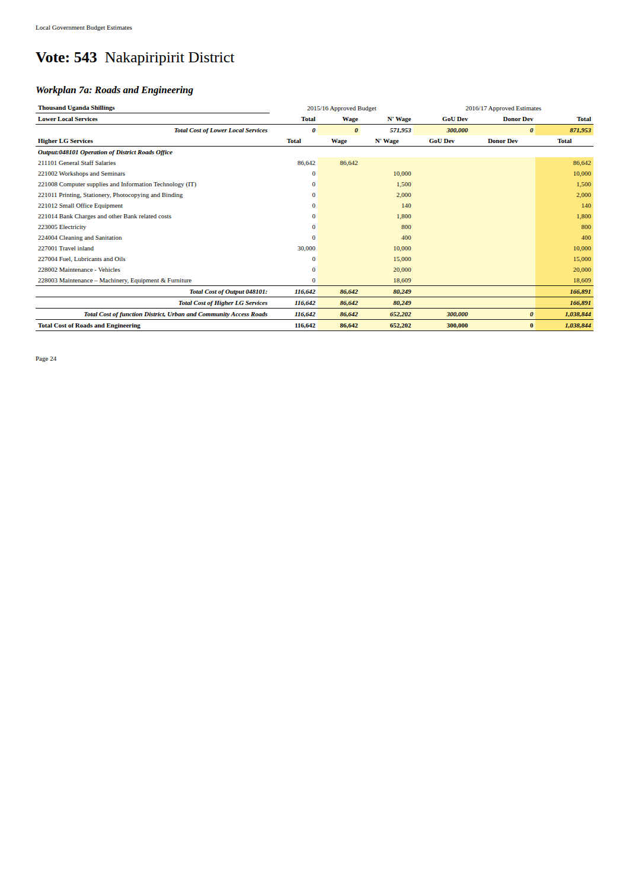Local Government Budget Estimates
Vote: 543 Nakapiripirit District
Workplan 7a: Roads and Engineering
| Thousand Uganda Shillings | 2015/16 Approved Budget | 2016/17 Approved Estimates |
| --- | --- | --- |
| Lower Local Services | Total | Wage | N' Wage | GoU Dev | Donor Dev | Total |
| Total Cost of Lower Local Services | 0 | 0 | 571,953 | 300,000 | 0 | 871,953 |
| Higher LG Services | Total | Wage | N' Wage | GoU Dev | Donor Dev | Total |
| Output:048101 Operation of District Roads Office |
| 211101 General Staff Salaries | 86,642 | 86,642 | | | | 86,642 |
| 221002 Workshops and Seminars | 0 | | 10,000 | | | 10,000 |
| 221008 Computer supplies and Information Technology (IT) | 0 | | 1,500 | | | 1,500 |
| 221011 Printing, Stationery, Photocopying and Binding | 0 | | 2,000 | | | 2,000 |
| 221012 Small Office Equipment | 0 | | 140 | | | 140 |
| 221014 Bank Charges and other Bank related costs | 0 | | 1,800 | | | 1,800 |
| 223005 Electricity | 0 | | 800 | | | 800 |
| 224004 Cleaning and Sanitation | 0 | | 400 | | | 400 |
| 227001 Travel inland | 30,000 | | 10,000 | | | 10,000 |
| 227004 Fuel, Lubricants and Oils | 0 | | 15,000 | | | 15,000 |
| 228002 Maintenance - Vehicles | 0 | | 20,000 | | | 20,000 |
| 228003 Maintenance – Machinery, Equipment & Furniture | 0 | | 18,609 | | | 18,609 |
| Total Cost of Output 048101: | 116,642 | 86,642 | 80,249 | | | 166,891 |
| Total Cost of Higher LG Services | 116,642 | 86,642 | 80,249 | | | 166,891 |
| Total Cost of function District, Urban and Community Access Roads | 116,642 | 86,642 | 652,202 | 300,000 | 0 | 1,038,844 |
| Total Cost of Roads and Engineering | 116,642 | 86,642 | 652,202 | 300,000 | 0 | 1,038,844 |
Page 24